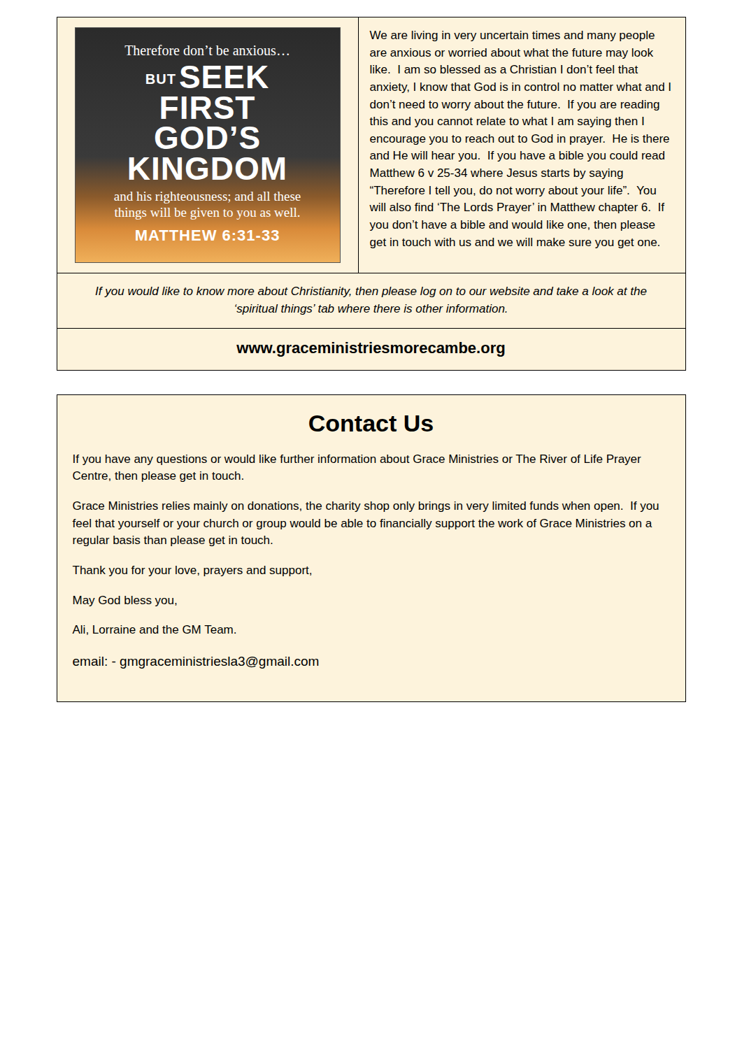Therefore don’t be anxious…
BUTSEEK
FIRST
GOD’S
KINGDOM
and his righteousness; and all these
things will be given to you as well.
MATTHEW 6:31-33
We are living in very uncertain times and many people are anxious or worried about what the future may look like. I am so blessed as a Christian I don’t feel that anxiety, I know that God is in control no matter what and I don’t need to worry about the future. If you are reading this and you cannot relate to what I am saying then I encourage you to reach out to God in prayer. He is there and He will hear you. If you have a bible you could read Matthew 6 v 25-34 where Jesus starts by saying “Therefore I tell you, do not worry about your life”. You will also find ‘The Lords Prayer’ in Matthew chapter 6. If you don’t have a bible and would like one, then please get in touch with us and we will make sure you get one.
If you would like to know more about Christianity, then please log on to our website and take a look at the ‘spiritual things’ tab where there is other information.
www.graceministriesmorecambe.org
Contact Us
If you have any questions or would like further information about Grace Ministries or The River of Life Prayer Centre, then please get in touch.
Grace Ministries relies mainly on donations, the charity shop only brings in very limited funds when open. If you feel that yourself or your church or group would be able to financially support the work of Grace Ministries on a regular basis than please get in touch.
Thank you for your love, prayers and support,
May God bless you,
Ali, Lorraine and the GM Team.
email: - gmgraceministriesla3@gmail.com